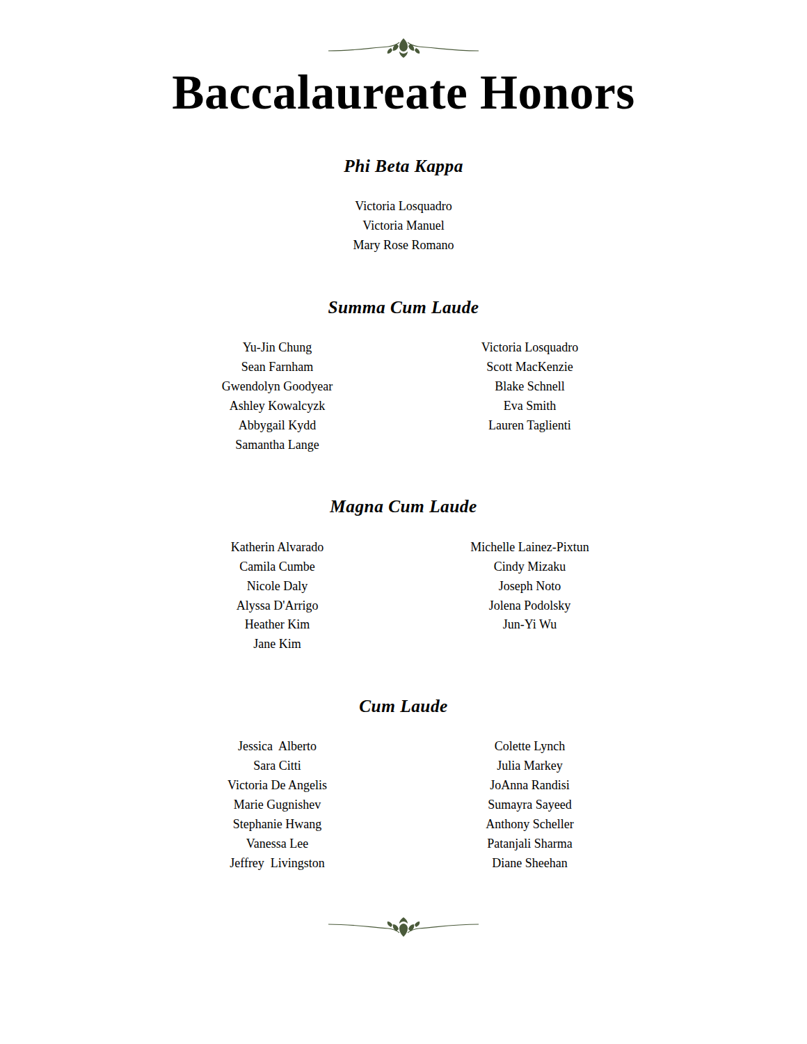Baccalaureate Honors
Phi Beta Kappa
Victoria Losquadro Victoria Manuel Mary Rose Romano
Summa Cum Laude
Yu-Jin Chung Sean Farnham Gwendolyn Goodyear Ashley Kowalcyzk Abbygail Kydd Samantha Lange
Victoria Losquadro Scott MacKenzie Blake Schnell Eva Smith Lauren Taglienti
Magna Cum Laude
Katherin Alvarado Camila Cumbe Nicole Daly Alyssa D'Arrigo Heather Kim Jane Kim
Michelle Lainez-Pixtun Cindy Mizaku Joseph Noto Jolena Podolsky Jun-Yi Wu
Cum Laude
Jessica Alberto Sara Citti Victoria De Angelis Marie Gugnishev Stephanie Hwang Vanessa Lee Jeffrey Livingston
Colette Lynch Julia Markey JoAnna Randisi Sumayra Sayeed Anthony Scheller Patanjali Sharma Diane Sheehan